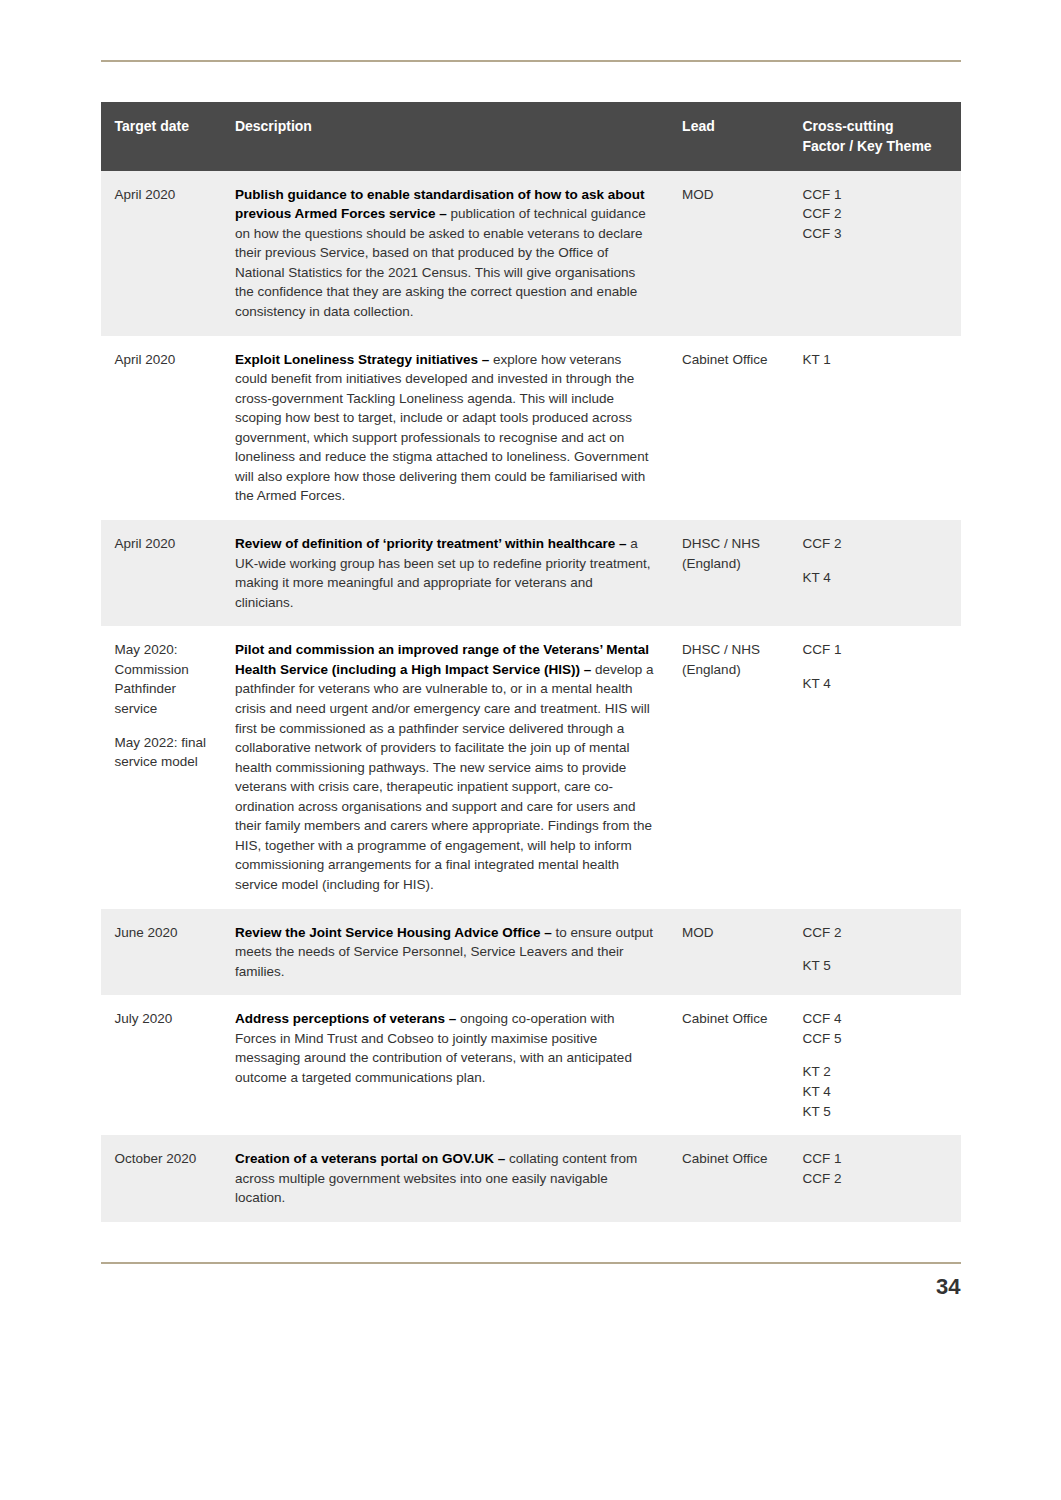| Target date | Description | Lead | Cross-cutting Factor / Key Theme |
| --- | --- | --- | --- |
| April 2020 | Publish guidance to enable standardisation of how to ask about previous Armed Forces service – publication of technical guidance on how the questions should be asked to enable veterans to declare their previous Service, based on that produced by the Office of National Statistics for the 2021 Census. This will give organisations the confidence that they are asking the correct question and enable consistency in data collection. | MOD | CCF 1 CCF 2 CCF 3 |
| April 2020 | Exploit Loneliness Strategy initiatives – explore how veterans could benefit from initiatives developed and invested in through the cross-government Tackling Loneliness agenda. This will include scoping how best to target, include or adapt tools produced across government, which support professionals to recognise and act on loneliness and reduce the stigma attached to loneliness. Government will also explore how those delivering them could be familiarised with the Armed Forces. | Cabinet Office | KT 1 |
| April 2020 | Review of definition of ‘priority treatment’ within healthcare – a UK-wide working group has been set up to redefine priority treatment, making it more meaningful and appropriate for veterans and clinicians. | DHSC / NHS (England) | CCF 2 KT 4 |
| May 2020: Commission Pathfinder service May 2022: final service model | Pilot and commission an improved range of the Veterans’ Mental Health Service (including a High Impact Service (HIS)) – develop a pathfinder for veterans who are vulnerable to, or in a mental health crisis and need urgent and/or emergency care and treatment. HIS will first be commissioned as a pathfinder service delivered through a collaborative network of providers to facilitate the join up of mental health commissioning pathways. The new service aims to provide veterans with crisis care, therapeutic inpatient support, care co-ordination across organisations and support and care for users and their family members and carers where appropriate. Findings from the HIS, together with a programme of engagement, will help to inform commissioning arrangements for a final integrated mental health service model (including for HIS). | DHSC / NHS (England) | CCF 1 KT 4 |
| June 2020 | Review the Joint Service Housing Advice Office – to ensure output meets the needs of Service Personnel, Service Leavers and their families. | MOD | CCF 2 KT 5 |
| July 2020 | Address perceptions of veterans – ongoing co-operation with Forces in Mind Trust and Cobseo to jointly maximise positive messaging around the contribution of veterans, with an anticipated outcome a targeted communications plan. | Cabinet Office | CCF 4 CCF 5 KT 2 KT 4 KT 5 |
| October 2020 | Creation of a veterans portal on GOV.UK – collating content from across multiple government websites into one easily navigable location. | Cabinet Office | CCF 1 CCF 2 |
34